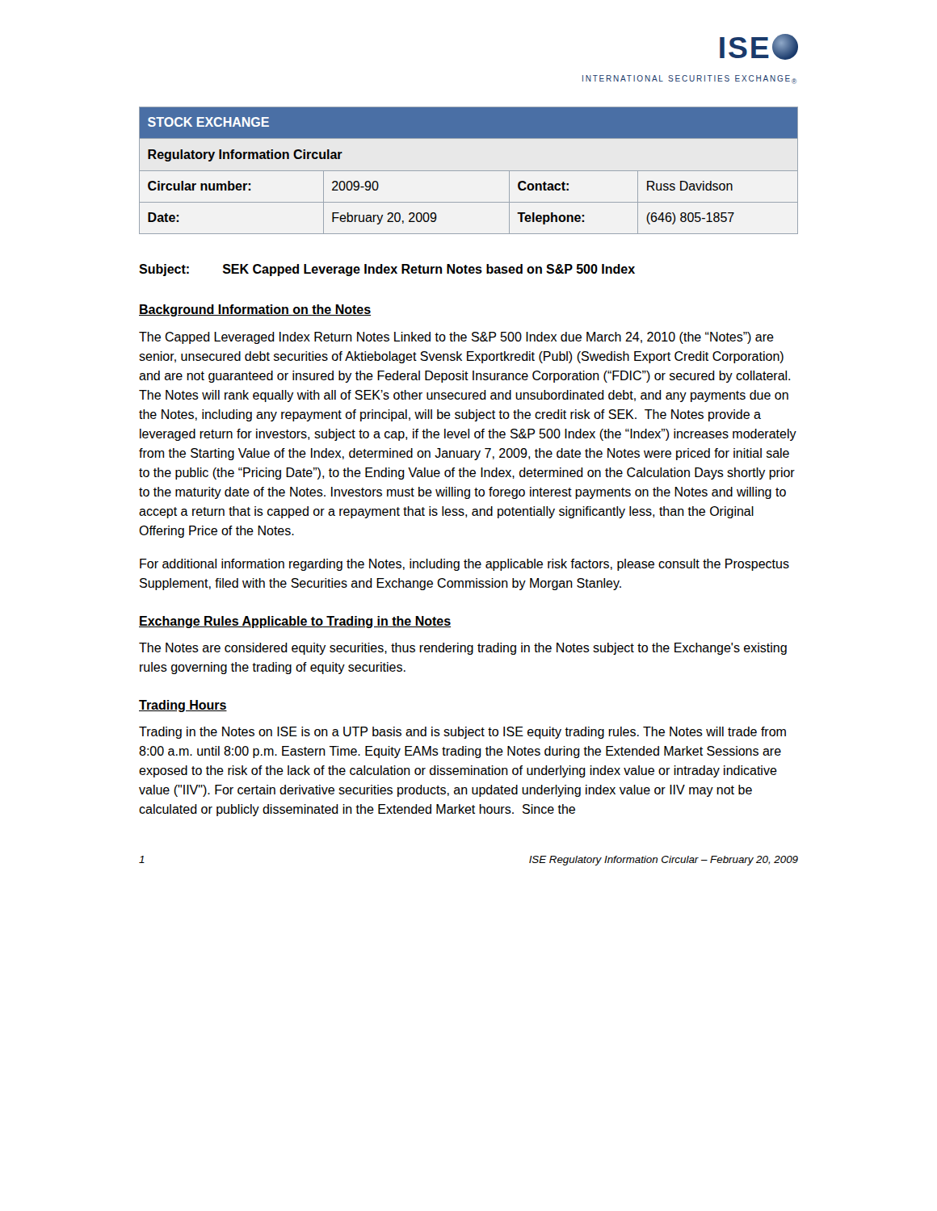ISE INTERNATIONAL SECURITIES EXCHANGE®
| STOCK EXCHANGE |
| Regulatory Information Circular |
| Circular number: | 2009-90 | Contact: | Russ Davidson |
| Date: | February 20, 2009 | Telephone: | (646) 805-1857 |
Subject: SEK Capped Leverage Index Return Notes based on S&P 500 Index
Background Information on the Notes
The Capped Leveraged Index Return Notes Linked to the S&P 500 Index due March 24, 2010 (the “Notes”) are senior, unsecured debt securities of Aktiebolaget Svensk Exportkredit (Publ) (Swedish Export Credit Corporation) and are not guaranteed or insured by the Federal Deposit Insurance Corporation (“FDIC”) or secured by collateral. The Notes will rank equally with all of SEK’s other unsecured and unsubordinated debt, and any payments due on the Notes, including any repayment of principal, will be subject to the credit risk of SEK. The Notes provide a leveraged return for investors, subject to a cap, if the level of the S&P 500 Index (the “Index”) increases moderately from the Starting Value of the Index, determined on January 7, 2009, the date the Notes were priced for initial sale to the public (the “Pricing Date”), to the Ending Value of the Index, determined on the Calculation Days shortly prior to the maturity date of the Notes. Investors must be willing to forego interest payments on the Notes and willing to accept a return that is capped or a repayment that is less, and potentially significantly less, than the Original Offering Price of the Notes.
For additional information regarding the Notes, including the applicable risk factors, please consult the Prospectus Supplement, filed with the Securities and Exchange Commission by Morgan Stanley.
Exchange Rules Applicable to Trading in the Notes
The Notes are considered equity securities, thus rendering trading in the Notes subject to the Exchange's existing rules governing the trading of equity securities.
Trading Hours
Trading in the Notes on ISE is on a UTP basis and is subject to ISE equity trading rules. The Notes will trade from 8:00 a.m. until 8:00 p.m. Eastern Time. Equity EAMs trading the Notes during the Extended Market Sessions are exposed to the risk of the lack of the calculation or dissemination of underlying index value or intraday indicative value ("IIV"). For certain derivative securities products, an updated underlying index value or IIV may not be calculated or publicly disseminated in the Extended Market hours. Since the
1 ISE Regulatory Information Circular – February 20, 2009